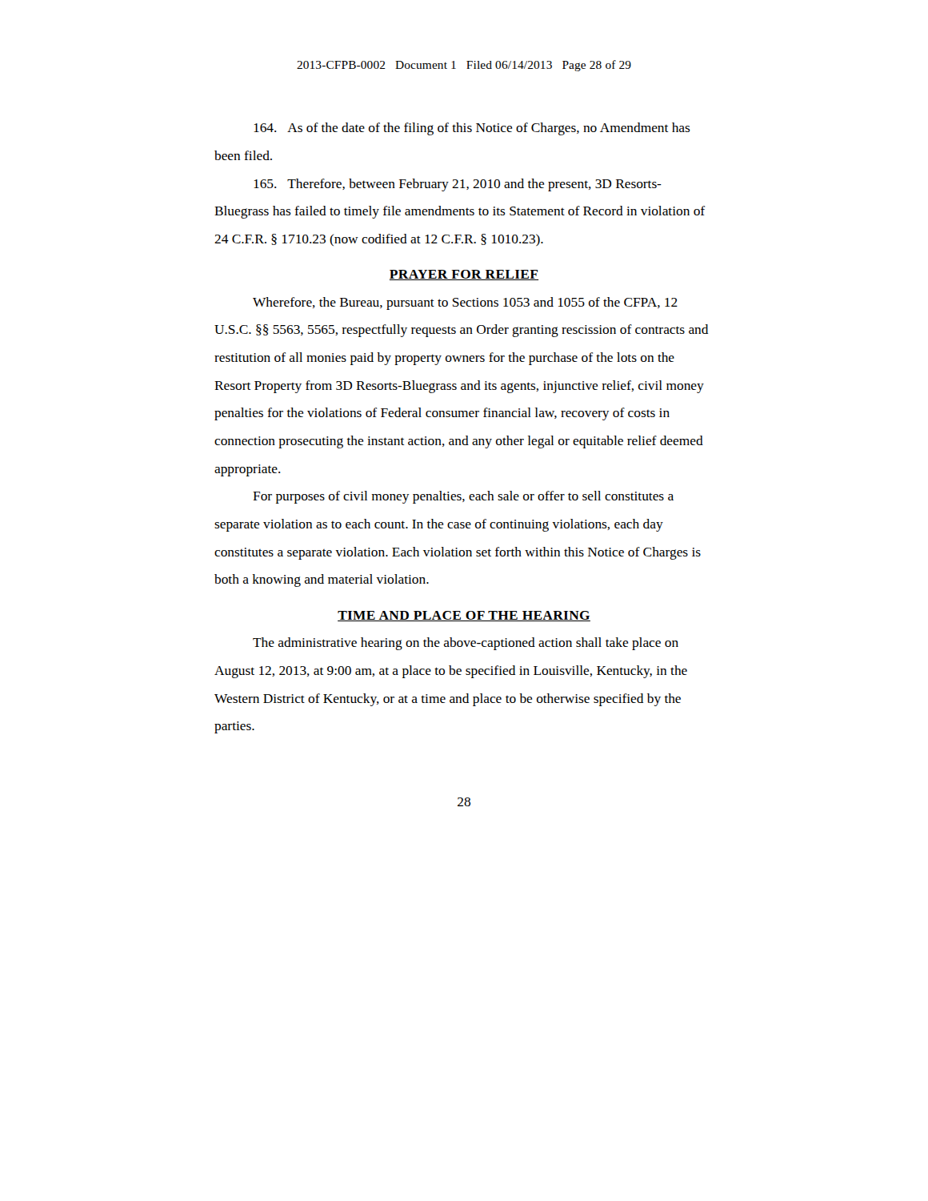2013-CFPB-0002 Document 1 Filed 06/14/2013 Page 28 of 29
164. As of the date of the filing of this Notice of Charges, no Amendment has been filed.
165. Therefore, between February 21, 2010 and the present, 3D Resorts-Bluegrass has failed to timely file amendments to its Statement of Record in violation of 24 C.F.R. § 1710.23 (now codified at 12 C.F.R. § 1010.23).
PRAYER FOR RELIEF
Wherefore, the Bureau, pursuant to Sections 1053 and 1055 of the CFPA, 12 U.S.C. §§ 5563, 5565, respectfully requests an Order granting rescission of contracts and restitution of all monies paid by property owners for the purchase of the lots on the Resort Property from 3D Resorts-Bluegrass and its agents, injunctive relief, civil money penalties for the violations of Federal consumer financial law, recovery of costs in connection prosecuting the instant action, and any other legal or equitable relief deemed appropriate.
For purposes of civil money penalties, each sale or offer to sell constitutes a separate violation as to each count. In the case of continuing violations, each day constitutes a separate violation. Each violation set forth within this Notice of Charges is both a knowing and material violation.
TIME AND PLACE OF THE HEARING
The administrative hearing on the above-captioned action shall take place on August 12, 2013, at 9:00 am, at a place to be specified in Louisville, Kentucky, in the Western District of Kentucky, or at a time and place to be otherwise specified by the parties.
28